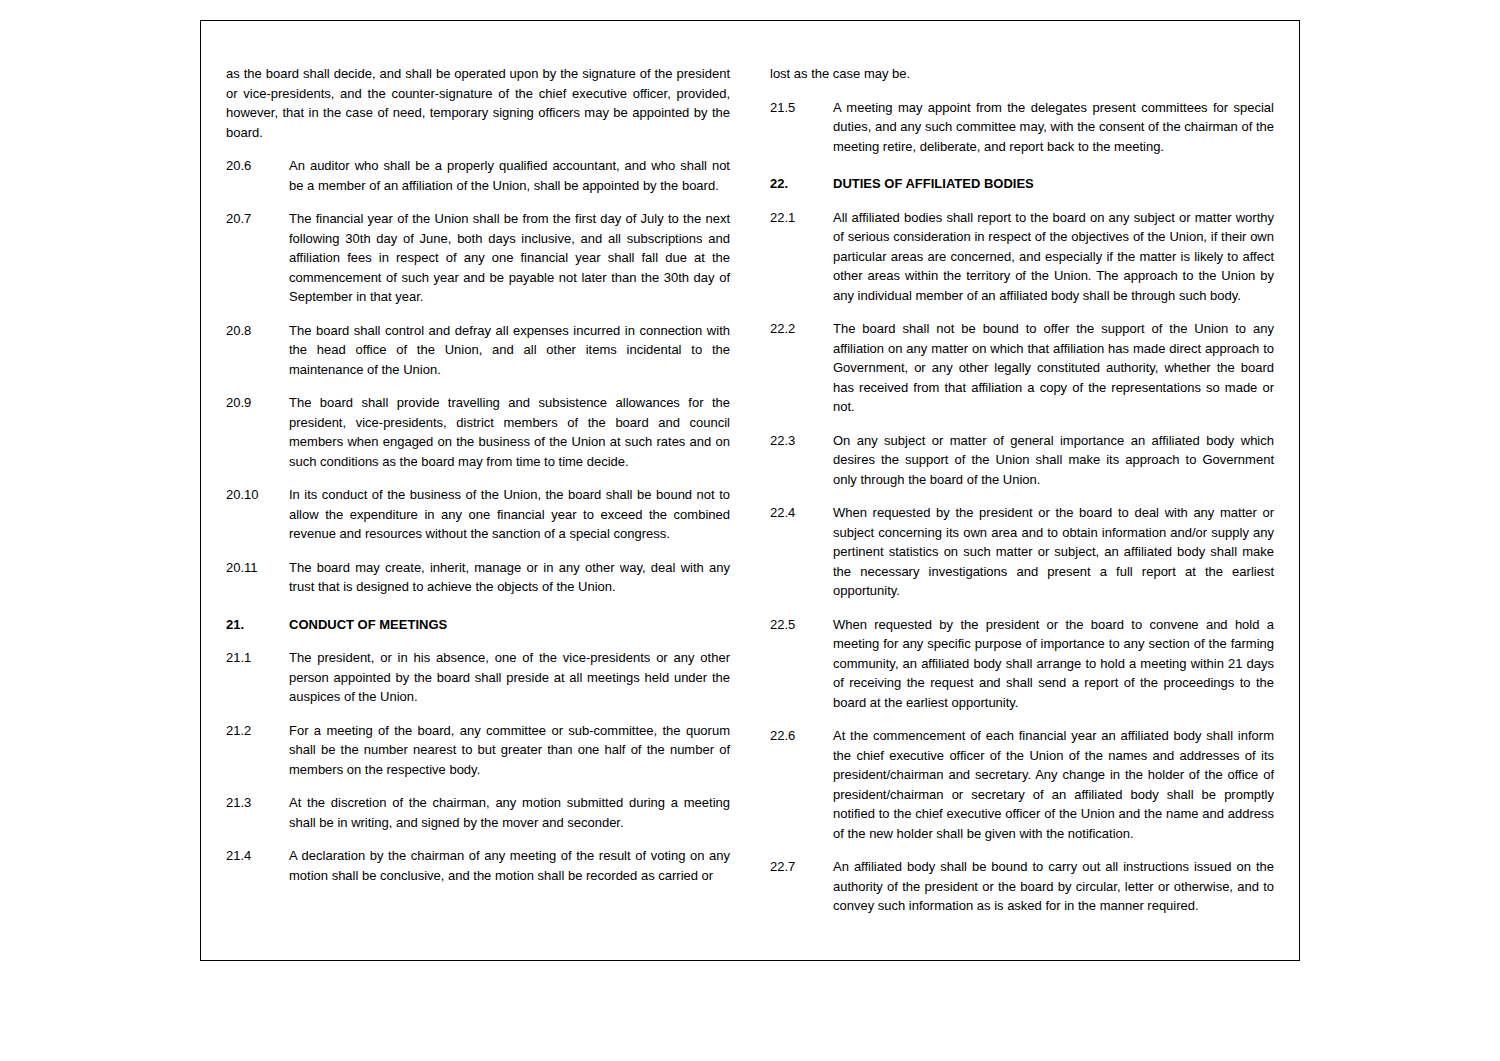as the board shall decide, and shall be operated upon by the signature of the president or vice-presidents, and the counter-signature of the chief executive officer, provided, however, that in the case of need, temporary signing officers may be appointed by the board.
20.6
An auditor who shall be a properly qualified accountant, and who shall not be a member of an affiliation of the Union, shall be appointed by the board.
20.7
The financial year of the Union shall be from the first day of July to the next following 30th day of June, both days inclusive, and all subscriptions and affiliation fees in respect of any one financial year shall fall due at the commencement of such year and be payable not later than the 30th day of September in that year.
20.8
The board shall control and defray all expenses incurred in connection with the head office of the Union, and all other items incidental to the maintenance of the Union.
20.9
The board shall provide travelling and subsistence allowances for the president, vice-presidents, district members of the board and council members when engaged on the business of the Union at such rates and on such conditions as the board may from time to time decide.
20.10
In its conduct of the business of the Union, the board shall be bound not to allow the expenditure in any one financial year to exceed the combined revenue and resources without the sanction of a special congress.
20.11
The board may create, inherit, manage or in any other way, deal with any trust that is designed to achieve the objects of the Union.
21.
Conduct of Meetings
21.1
The president, or in his absence, one of the vice-presidents or any other person appointed by the board shall preside at all meetings held under the auspices of the Union.
21.2
For a meeting of the board, any committee or sub-committee, the quorum shall be the number nearest to but greater than one half of the number of members on the respective body.
21.3
At the discretion of the chairman, any motion submitted during a meeting shall be in writing, and signed by the mover and seconder.
21.4
A declaration by the chairman of any meeting of the result of voting on any motion shall be conclusive, and the motion shall be recorded as carried or
lost as the case may be.
21.5
A meeting may appoint from the delegates present committees for special duties, and any such committee may, with the consent of the chairman of the meeting retire, deliberate, and report back to the meeting.
22.
Duties of Affiliated Bodies
22.1
All affiliated bodies shall report to the board on any subject or matter worthy of serious consideration in respect of the objectives of the Union, if their own particular areas are concerned, and especially if the matter is likely to affect other areas within the territory of the Union. The approach to the Union by any individual member of an affiliated body shall be through such body.
22.2
The board shall not be bound to offer the support of the Union to any affiliation on any matter on which that affiliation has made direct approach to Government, or any other legally constituted authority, whether the board has received from that affiliation a copy of the representations so made or not.
22.3
On any subject or matter of general importance an affiliated body which desires the support of the Union shall make its approach to Government only through the board of the Union.
22.4
When requested by the president or the board to deal with any matter or subject concerning its own area and to obtain information and/or supply any pertinent statistics on such matter or subject, an affiliated body shall make the necessary investigations and present a full report at the earliest opportunity.
22.5
When requested by the president or the board to convene and hold a meeting for any specific purpose of importance to any section of the farming community, an affiliated body shall arrange to hold a meeting within 21 days of receiving the request and shall send a report of the proceedings to the board at the earliest opportunity.
22.6
At the commencement of each financial year an affiliated body shall inform the chief executive officer of the Union of the names and addresses of its president/chairman and secretary. Any change in the holder of the office of president/chairman or secretary of an affiliated body shall be promptly notified to the chief executive officer of the Union and the name and address of the new holder shall be given with the notification.
22.7
An affiliated body shall be bound to carry out all instructions issued on the authority of the president or the board by circular, letter or otherwise, and to convey such information as is asked for in the manner required.